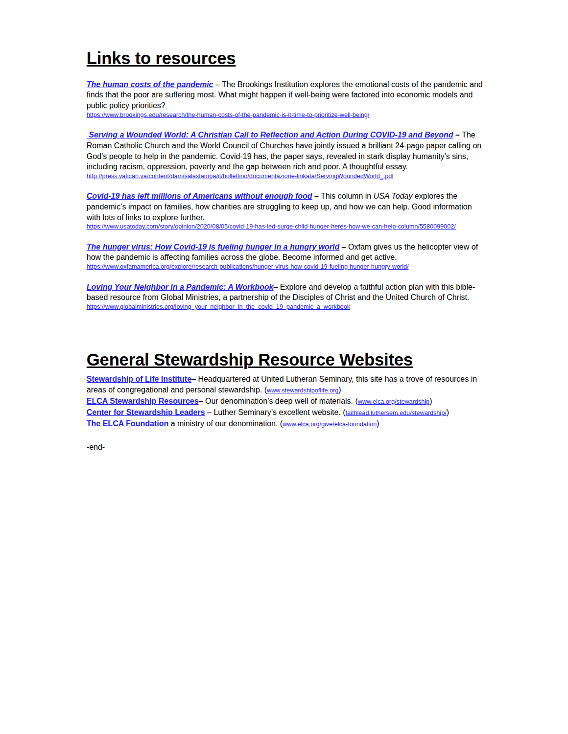Links to resources
The human costs of the pandemic – The Brookings Institution explores the emotional costs of the pandemic and finds that the poor are suffering most. What might happen if well-being were factored into economic models and public policy priorities? https://www.brookings.edu/research/the-human-costs-of-the-pandemic-is-it-time-to-prioritize-well-being/
Serving a Wounded World: A Christian Call to Reflection and Action During COVID-19 and Beyond – The Roman Catholic Church and the World Council of Churches have jointly issued a brilliant 24-page paper calling on God’s people to help in the pandemic. Covid-19 has, the paper says, revealed in stark display humanity’s sins, including racism, oppression, poverty and the gap between rich and poor. A thoughtful essay. http://press.vatican.va/content/dam/salastampa/it/bollettino/documentazione-linkata/ServingWoundedWorld_.pdf
Covid-19 has left millions of Americans without enough food – This column in USA Today explores the pandemic’s impact on families, how charities are struggling to keep up, and how we can help. Good information with lots of links to explore further. https://www.usatoday.com/story/opinion/2020/08/05/covid-19-has-led-surge-child-hunger-heres-how-we-can-help-column/5580099002/
The hunger virus: How Covid-19 is fueling hunger in a hungry world – Oxfam gives us the helicopter view of how the pandemic is affecting families across the globe. Become informed and get active. https://www.oxfamamerica.org/explore/research-publications/hunger-virus-how-covid-19-fueling-hunger-hungry-world/
Loving Your Neighbor in a Pandemic: A Workbook– Explore and develop a faithful action plan with this bible-based resource from Global Ministries, a partnership of the Disciples of Christ and the United Church of Christ. https://www.globalministries.org/loving_your_neighbor_in_the_covid_19_pandemic_a_workbook
General Stewardship Resource Websites
Stewardship of Life Institute– Headquartered at United Lutheran Seminary, this site has a trove of resources in areas of congregational and personal stewardship. (www.stewardshipoflife.org)
ELCA Stewardship Resources– Our denomination’s deep well of materials. (www.elca.org/stewardship)
Center for Stewardship Leaders – Luther Seminary’s excellent website. (faithlead.luthersem.edu/stewardship/)
The ELCA Foundation a ministry of our denomination. (www.elca.org/give/elca-foundation)
-end-